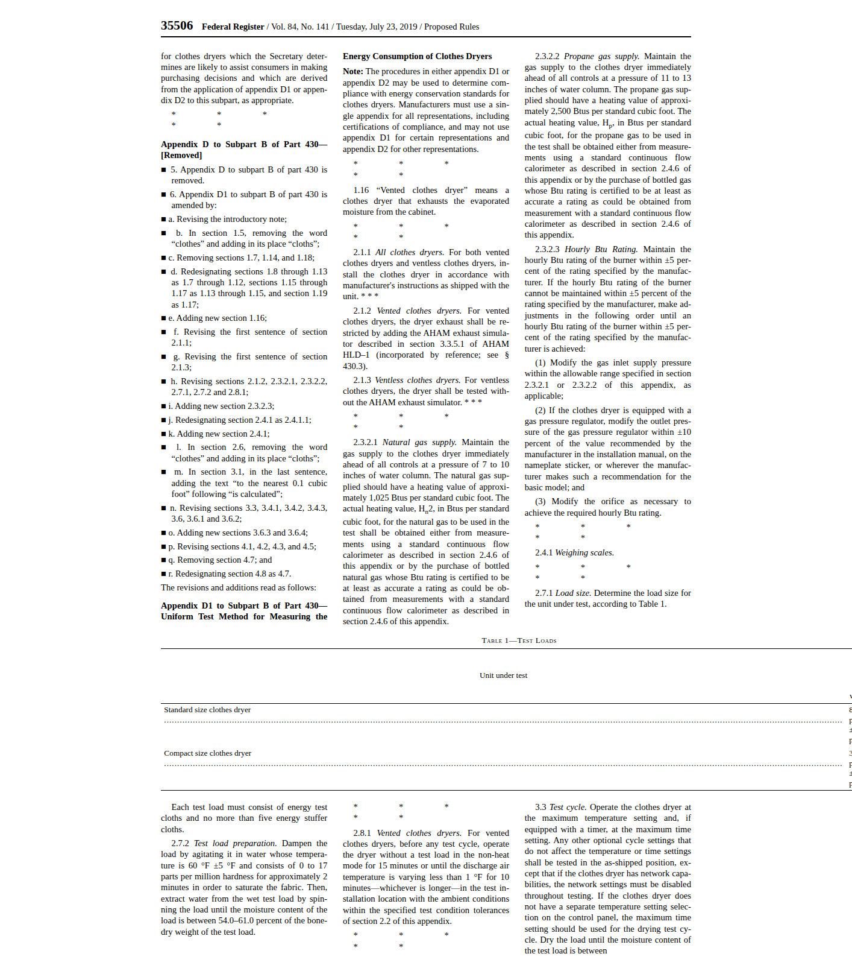35506 Federal Register / Vol. 84, No. 141 / Tuesday, July 23, 2019 / Proposed Rules
for clothes dryers which the Secretary determines are likely to assist consumers in making purchasing decisions and which are derived from the application of appendix D1 or appendix D2 to this subpart, as appropriate.
* * * * *
Appendix D to Subpart B of Part 430—[Removed]
5. Appendix D to subpart B of part 430 is removed.
6. Appendix D1 to subpart B of part 430 is amended by:
a. Revising the introductory note;
b. In section 1.5, removing the word “clothes” and adding in its place “cloths”;
c. Removing sections 1.7, 1.14, and 1.18;
d. Redesignating sections 1.8 through 1.13 as 1.7 through 1.12, sections 1.15 through 1.17 as 1.13 through 1.15, and section 1.19 as 1.17;
e. Adding new section 1.16;
f. Revising the first sentence of section 2.1.1;
g. Revising the first sentence of section 2.1.3;
h. Revising sections 2.1.2, 2.3.2.1, 2.3.2.2, 2.7.1, 2.7.2 and 2.8.1;
i. Adding new section 2.3.2.3;
j. Redesignating section 2.4.1 as 2.4.1.1;
k. Adding new section 2.4.1;
l. In section 2.6, removing the word “clothes” and adding in its place “cloths”;
m. In section 3.1, in the last sentence, adding the text “to the nearest 0.1 cubic foot” following “is calculated”;
n. Revising sections 3.3, 3.4.1, 3.4.2, 3.4.3, 3.6, 3.6.1 and 3.6.2;
o. Adding new sections 3.6.3 and 3.6.4;
p. Revising sections 4.1, 4.2, 4.3, and 4.5;
q. Removing section 4.7; and
r. Redesignating section 4.8 as 4.7.
The revisions and additions read as follows:
Appendix D1 to Subpart B of Part 430—Uniform Test Method for Measuring the Energy Consumption of Clothes Dryers
Note: The procedures in either appendix D1 or appendix D2 may be used to determine compliance with energy conservation standards for clothes dryers. Manufacturers must use a single appendix for all representations, including certifications of compliance, and may not use appendix D1 for certain representations and appendix D2 for other representations.
* * * * *
1.16 “Vented clothes dryer” means a clothes dryer that exhausts the evaporated moisture from the cabinet.
* * * * *
2.1.1 All clothes dryers. For both vented clothes dryers and ventless clothes dryers, install the clothes dryer in accordance with manufacturer's instructions as shipped with the unit. * * *
2.1.2 Vented clothes dryers. For vented clothes dryers, the dryer exhaust shall be restricted by adding the AHAM exhaust simulator described in section 3.3.5.1 of AHAM HLD–1 (incorporated by reference; see § 430.3).
2.1.3 Ventless clothes dryers. For ventless clothes dryers, the dryer shall be tested without the AHAM exhaust simulator. * * *
* * * * *
2.3.2.1 Natural gas supply. Maintain the gas supply to the clothes dryer immediately ahead of all controls at a pressure of 7 to 10 inches of water column. The natural gas supplied should have a heating value of approximately 1,025 Btus per standard cubic foot. The actual heating value, Hn2, in Btus per standard cubic foot, for the natural gas to be used in the test shall be obtained either from measurements using a standard continuous flow calorimeter as described in section 2.4.6 of this appendix or by the purchase of bottled natural gas whose Btu rating is certified to be at least as accurate a rating as could be obtained from measurements with a standard continuous flow calorimeter as described in section 2.4.6 of this appendix.
2.3.2.2 Propane gas supply. Maintain the gas supply to the clothes dryer immediately ahead of all controls at a pressure of 11 to 13 inches of water column. The propane gas supplied should have a heating value of approximately 2,500 Btus per standard cubic foot. The actual heating value, Hp, in Btus per standard cubic foot, for the propane gas to be used in the test shall be obtained either from measurements using a standard continuous flow calorimeter as described in section 2.4.6 of this appendix or by the purchase of bottled gas whose Btu rating is certified to be at least as accurate a rating as could be obtained from measurement with a standard continuous flow calorimeter as described in section 2.4.6 of this appendix.
2.3.2.3 Hourly Btu Rating. Maintain the hourly Btu rating of the burner within ±5 percent of the rating specified by the manufacturer. If the hourly Btu rating of the burner cannot be maintained within ±5 percent of the rating specified by the manufacturer, make adjustments in the following order until an hourly Btu rating of the burner within ±5 percent of the rating specified by the manufacturer is achieved:
(1) Modify the gas inlet supply pressure within the allowable range specified in section 2.3.2.1 or 2.3.2.2 of this appendix, as applicable;
(2) If the clothes dryer is equipped with a gas pressure regulator, modify the outlet pressure of the gas pressure regulator within ±10 percent of the value recommended by the manufacturer in the installation manual, on the nameplate sticker, or wherever the manufacturer makes such a recommendation for the basic model; and
(3) Modify the orifice as necessary to achieve the required hourly Btu rating.
* * * * *
2.4.1 Weighing scales.
* * * * *
2.7.1 Load size. Determine the load size for the unit under test, according to Table 1.
Table 1—Test Loads
| Unit under test | Test load (bone dry weight) |
| --- | --- |
| Standard size clothes dryer | 8.45 pounds ±.085 pounds. |
| Compact size clothes dryer | 3.00 pounds ±.03 pounds. |
Each test load must consist of energy test cloths and no more than five energy stuffer cloths.
2.7.2 Test load preparation. Dampen the load by agitating it in water whose temperature is 60 °F ±5 °F and consists of 0 to 17 parts per million hardness for approximately 2 minutes in order to saturate the fabric. Then, extract water from the wet test load by spinning the load until the moisture content of the load is between 54.0–61.0 percent of the bone-dry weight of the test load.
* * * * *
2.8.1 Vented clothes dryers. For vented clothes dryers, before any test cycle, operate the dryer without a test load in the non-heat mode for 15 minutes or until the discharge air temperature is varying less than 1 °F for 10 minutes—whichever is longer—in the test installation location with the ambient conditions within the specified test condition tolerances of section 2.2 of this appendix.
* * * * *
3.3 Test cycle. Operate the clothes dryer at the maximum temperature setting and, if equipped with a timer, at the maximum time setting. Any other optional cycle settings that do not affect the temperature or time settings shall be tested in the as-shipped position, except that if the clothes dryer has network capabilities, the network settings must be disabled throughout testing. If the clothes dryer does not have a separate temperature setting selection on the control panel, the maximum time setting should be used for the drying test cycle. Dry the load until the moisture content of the test load is between